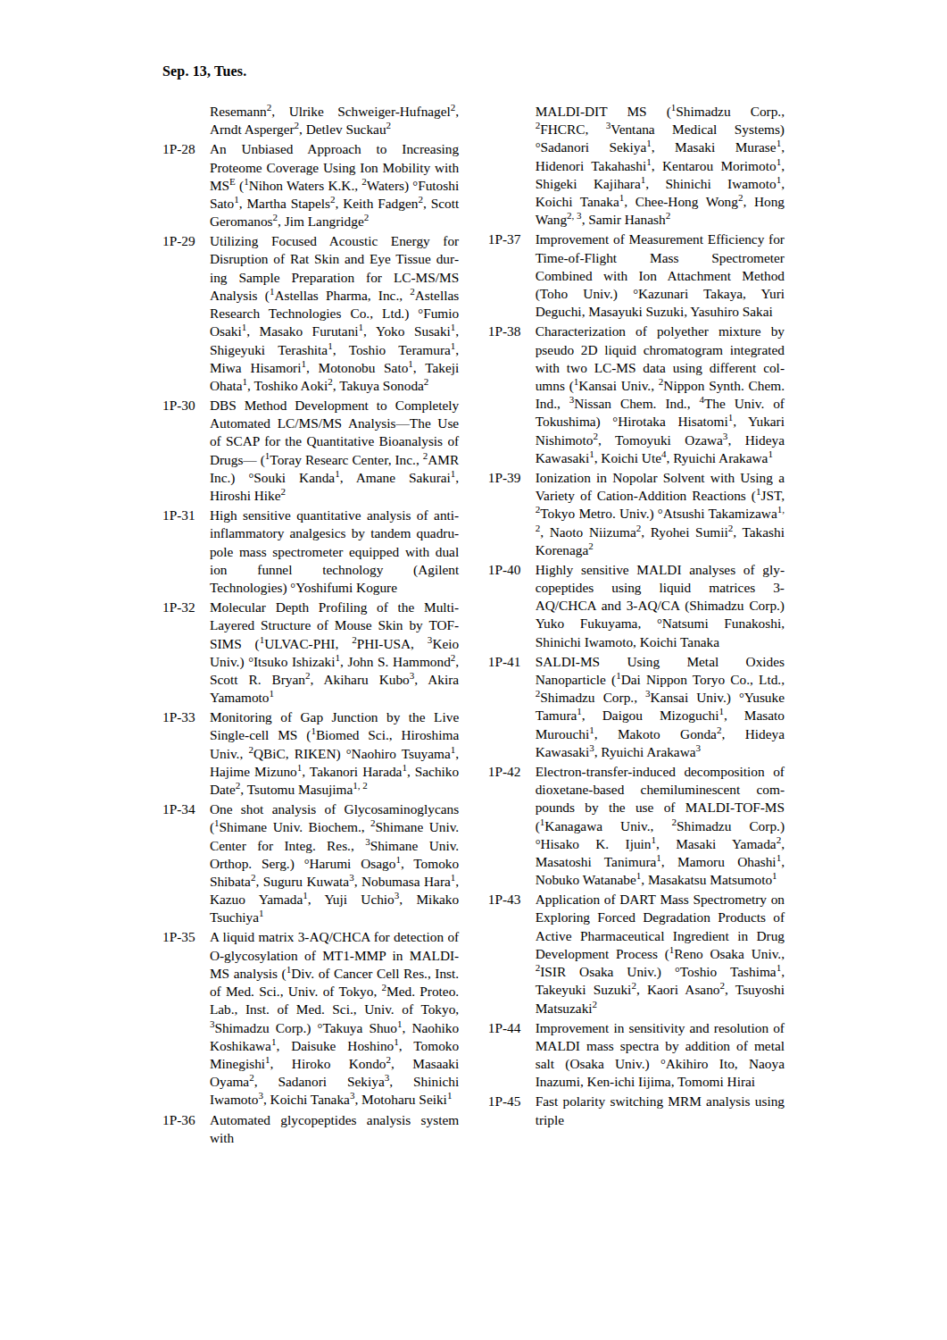Sep. 13, Tues.
Resemann2, Ulrike Schweiger-Hufnagel2, Arndt Asperger2, Detlev Suckau2
1P-28
An Unbiased Approach to Increasing Proteome Coverage Using Ion Mobility with MSE (1Nihon Waters K.K., 2Waters) °Futoshi Sato1, Martha Stapels2, Keith Fadgen2, Scott Geromanos2, Jim Langridge2
1P-29
Utilizing Focused Acoustic Energy for Disruption of Rat Skin and Eye Tissue during Sample Preparation for LC-MS/MS Analysis (1Astellas Pharma, Inc., 2Astellas Research Technologies Co., Ltd.) °Fumio Osaki1, Masako Furutani1, Yoko Susaki1, Shigeyuki Terashita1, Toshio Teramura1, Miwa Hisamori1, Motonobu Sato1, Takeji Ohata1, Toshiko Aoki2, Takuya Sonoda2
1P-30
DBS Method Development to Completely Automated LC/MS/MS Analysis—The Use of SCAP for the Quantitative Bioanalysis of Drugs— (1Toray Researc Center, Inc., 2AMR Inc.) °Souki Kanda1, Amane Sakurai1, Hiroshi Hike2
1P-31
High sensitive quantitative analysis of anti-inflammatory analgesics by tandem quadrupole mass spectrometer equipped with dual ion funnel technology (Agilent Technologies) °Yoshifumi Kogure
1P-32
Molecular Depth Profiling of the Multi-Layered Structure of Mouse Skin by TOF-SIMS (1ULVAC-PHI, 2PHI-USA, 3Keio Univ.) °Itsuko Ishizaki1, John S. Hammond2, Scott R. Bryan2, Akiharu Kubo3, Akira Yamamoto1
1P-33
Monitoring of Gap Junction by the Live Single-cell MS (1Biomed Sci., Hiroshima Univ., 2QBiC, RIKEN) °Naohiro Tsuyama1, Hajime Mizuno1, Takanori Harada1, Sachiko Date2, Tsutomu Masujima1, 2
1P-34
One shot analysis of Glycosaminoglycans (1Shimane Univ. Biochem., 2Shimane Univ. Center for Integ. Res., 3Shimane Univ. Orthop. Serg.) °Harumi Osago1, Tomoko Shibata2, Suguru Kuwata3, Nobumasa Hara1, Kazuo Yamada1, Yuji Uchio3, Mikako Tsuchiya1
1P-35
A liquid matrix 3-AQ/CHCA for detection of O-glycosylation of MT1-MMP in MALDI-MS analysis (1Div. of Cancer Cell Res., Inst. of Med. Sci., Univ. of Tokyo, 2Med. Proteo. Lab., Inst. of Med. Sci., Univ. of Tokyo, 3Shimadzu Corp.) °Takuya Shuo1, Naohiko Koshikawa1, Daisuke Hoshino1, Tomoko Minegishi1, Hiroko Kondo2, Masaaki Oyama2, Sadanori Sekiya3, Shinichi Iwamoto3, Koichi Tanaka3, Motoharu Seiki1
1P-36
Automated glycopeptides analysis system with
MALDI-DIT MS (1Shimadzu Corp., 2FHCRC, 3Ventana Medical Systems) °Sadanori Sekiya1, Masaki Murase1, Hidenori Takahashi1, Kentarou Morimoto1, Shigeki Kajihara1, Shinichi Iwamoto1, Koichi Tanaka1, Chee-Hong Wong2, Hong Wang2, 3, Samir Hanash2
1P-37
Improvement of Measurement Efficiency for Time-of-Flight Mass Spectrometer Combined with Ion Attachment Method (Toho Univ.) °Kazunari Takaya, Yuri Deguchi, Masayuki Suzuki, Yasuhiro Sakai
1P-38
Characterization of polyether mixture by pseudo 2D liquid chromatogram integrated with two LC-MS data using different columns (1Kansai Univ., 2Nippon Synth. Chem. Ind., 3Nissan Chem. Ind., 4The Univ. of Tokushima) °Hirotaka Hisatomi1, Yukari Nishimoto2, Tomoyuki Ozawa3, Hideya Kawasaki1, Koichi Ute4, Ryuichi Arakawa1
1P-39
Ionization in Nopolar Solvent with Using a Variety of Cation-Addition Reactions (1JST, 2Tokyo Metro. Univ.) °Atsushi Takamizawa1, 2, Naoto Niizuma2, Ryohei Sumii2, Takashi Korenaga2
1P-40
Highly sensitive MALDI analyses of glycopeptides using liquid matrices 3-AQ/CHCA and 3-AQ/CA (Shimadzu Corp.) Yuko Fukuyama, °Natsumi Funakoshi, Shinichi Iwamoto, Koichi Tanaka
1P-41
SALDI-MS Using Metal Oxides Nanoparticle (1Dai Nippon Toryo Co., Ltd., 2Shimadzu Corp., 3Kansai Univ.) °Yusuke Tamura1, Daigou Mizoguchi1, Masato Murouchi1, Makoto Gonda2, Hideya Kawasaki3, Ryuichi Arakawa3
1P-42
Electron-transfer-induced decomposition of dioxetane-based chemiluminescent compounds by the use of MALDI-TOF-MS (1Kanagawa Univ., 2Shimadzu Corp.) °Hisako K. Ijuin1, Masaki Yamada2, Masatoshi Tanimura1, Mamoru Ohashi1, Nobuko Watanabe1, Masakatsu Matsumoto1
1P-43
Application of DART Mass Spectrometry on Exploring Forced Degradation Products of Active Pharmaceutical Ingredient in Drug Development Process (1Reno Osaka Univ., 2ISIR Osaka Univ.) °Toshio Tashima1, Takeyuki Suzuki2, Kaori Asano2, Tsuyoshi Matsuzaki2
1P-44
Improvement in sensitivity and resolution of MALDI mass spectra by addition of metal salt (Osaka Univ.) °Akihiro Ito, Naoya Inazumi, Ken-ichi Iijima, Tomomi Hirai
1P-45
Fast polarity switching MRM analysis using triple